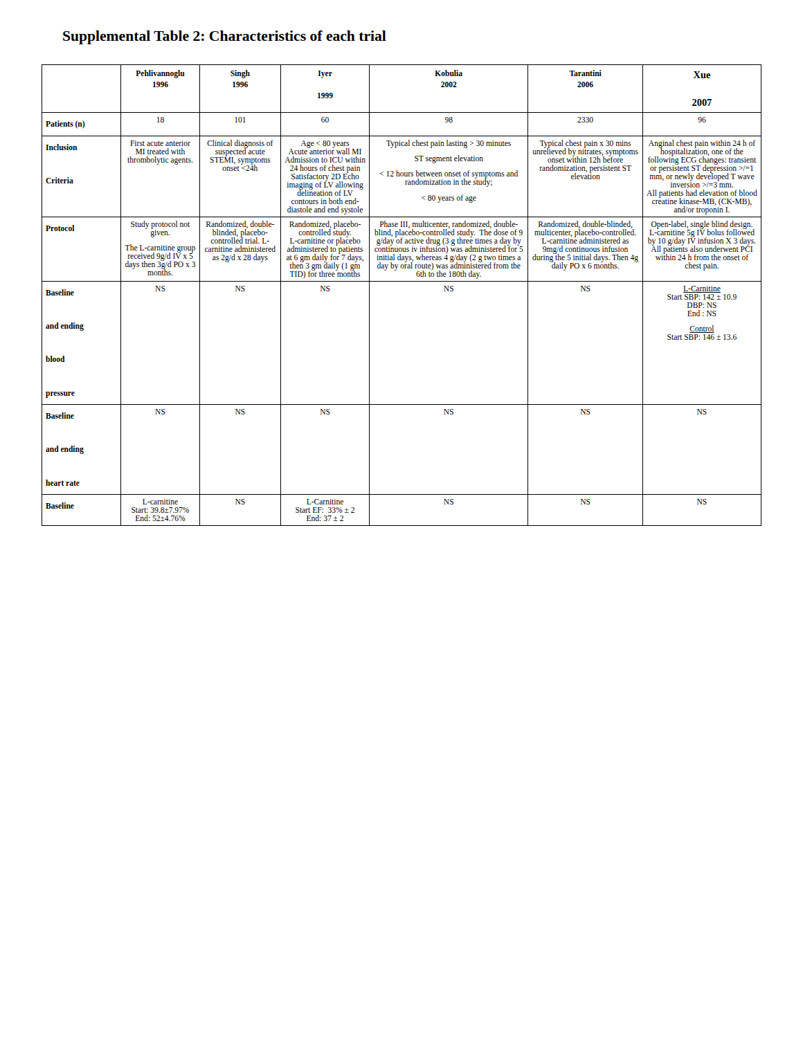Supplemental Table 2: Characteristics of each trial
| | Pehlivannoglu 1996 | Singh 1996 | Iyer 1999 | Kobulia 2002 | Tarantini 2006 | Xue 2007 |
| --- | --- | --- | --- | --- | --- | --- |
| Patients (n) | 18 | 101 | 60 | 98 | 2330 | 96 |
| Inclusion Criteria | First acute anterior MI treated with thrombolytic agents. | Clinical diagnosis of suspected acute STEMI, symptoms onset <24h | Age < 80 years Acute anterior wall MI Admission to ICU within 24 hours of chest pain Satisfactory 2D Echo imaging of LV allowing delineation of LV contours in both end-diastole and end systole | Typical chest pain lasting > 30 minutes ST segment elevation < 12 hours between onset of symptoms and randomization in the study; < 80 years of age | Typical chest pain x 30 mins unrelieved by nitrates, symptoms onset within 12h before randomization, persistent ST elevation | Anginal chest pain within 24 h of hospitalization, one of the following ECG changes: transient or persistent ST depression >/=1 mm, or newly developed T wave inversion >/=3 mm. All patients had elevation of blood creatine kinase-MB, (CK-MB), and/or troponin I. |
| Protocol | Study protocol not given. The L-carnitine group received 9g/d IV x 5 days then 3g/d PO x 3 months. | Randomized, double-blinded, placebo-controlled trial. L-carnitine administered as 2g/d x 28 days | Randomized, placebo-controlled study. L-carnitine or placebo administered to patients at 6 gm daily for 7 days, then 3 gm daily (1 gm TID) for three months | Phase III, multicenter, randomized, double- blind, placebo-controlled study. The dose of 9 g/day of active drug (3 g three times a day by continuous iv infusion) was administered for 5 initial days, whereas 4 g/day (2 g two times a day by oral route) was administered from the 6th to the 180th day. | Randomized, double-blinded, multicenter, placebo-controlled. L-carnitine administered as 9mg/d continuous infusion during the 5 initial days. Then 4g daily PO x 6 months. | Open-label, single blind design. L-carnitine 5g IV bolus followed by 10 g/day IV infusion X 3 days. All patients also underwent PCI within 24 h from the onset of chest pain. |
| Baseline and ending blood pressure | NS | NS | NS | NS | NS | L-Carnitine Start SBP: 142 ± 10.9 DBP: NS End : NS Control Start SBP: 146 ± 13.6 |
| Baseline and ending heart rate | NS | NS | NS | NS | NS | NS |
| Baseline | L-carnitine Start: 39.8±7.97% End: 52±4.76% | NS | L-Carnitine Start EF: 33% ± 2 End: 37 ± 2 | NS | NS | NS |